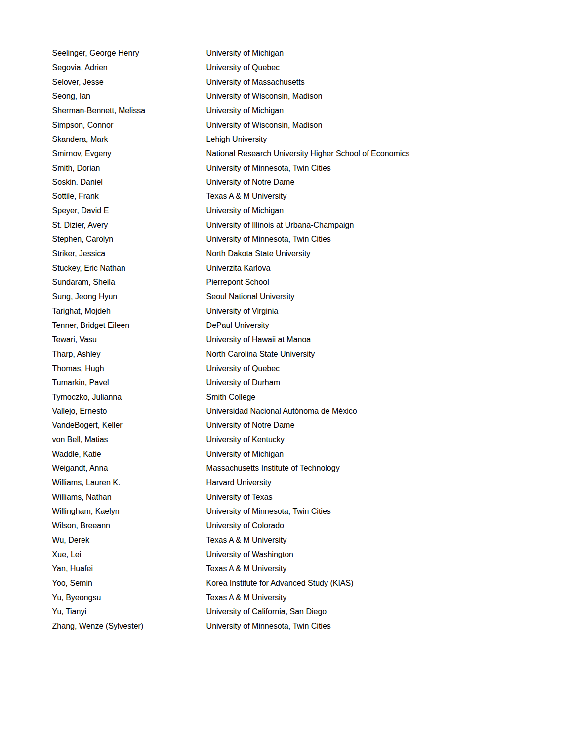| Seelinger, George Henry | University of Michigan |
| Segovia, Adrien | University of Quebec |
| Selover, Jesse | University of Massachusetts |
| Seong, Ian | University of Wisconsin, Madison |
| Sherman-Bennett, Melissa | University of Michigan |
| Simpson, Connor | University of Wisconsin, Madison |
| Skandera, Mark | Lehigh University |
| Smirnov, Evgeny | National Research University Higher School of Economics |
| Smith, Dorian | University of Minnesota, Twin Cities |
| Soskin, Daniel | University of Notre Dame |
| Sottile, Frank | Texas A & M University |
| Speyer, David E | University of Michigan |
| St. Dizier, Avery | University of Illinois at Urbana-Champaign |
| Stephen, Carolyn | University of Minnesota, Twin Cities |
| Striker, Jessica | North Dakota State University |
| Stuckey, Eric Nathan | Univerzita Karlova |
| Sundaram, Sheila | Pierrepont School |
| Sung, Jeong Hyun | Seoul National University |
| Tarighat, Mojdeh | University of Virginia |
| Tenner, Bridget Eileen | DePaul University |
| Tewari, Vasu | University of Hawaii at Manoa |
| Tharp, Ashley | North Carolina State University |
| Thomas, Hugh | University of Quebec |
| Tumarkin, Pavel | University of Durham |
| Tymoczko, Julianna | Smith College |
| Vallejo, Ernesto | Universidad Nacional Autónoma de México |
| VandeBogert, Keller | University of Notre Dame |
| von Bell, Matias | University of Kentucky |
| Waddle, Katie | University of Michigan |
| Weigandt, Anna | Massachusetts Institute of Technology |
| Williams, Lauren K. | Harvard University |
| Williams, Nathan | University of Texas |
| Willingham, Kaelyn | University of Minnesota, Twin Cities |
| Wilson, Breeann | University of Colorado |
| Wu, Derek | Texas A & M University |
| Xue, Lei | University of Washington |
| Yan, Huafei | Texas A & M University |
| Yoo, Semin | Korea Institute for Advanced Study (KIAS) |
| Yu, Byeongsu | Texas A & M University |
| Yu, Tianyi | University of California, San Diego |
| Zhang, Wenze (Sylvester) | University of Minnesota, Twin Cities |